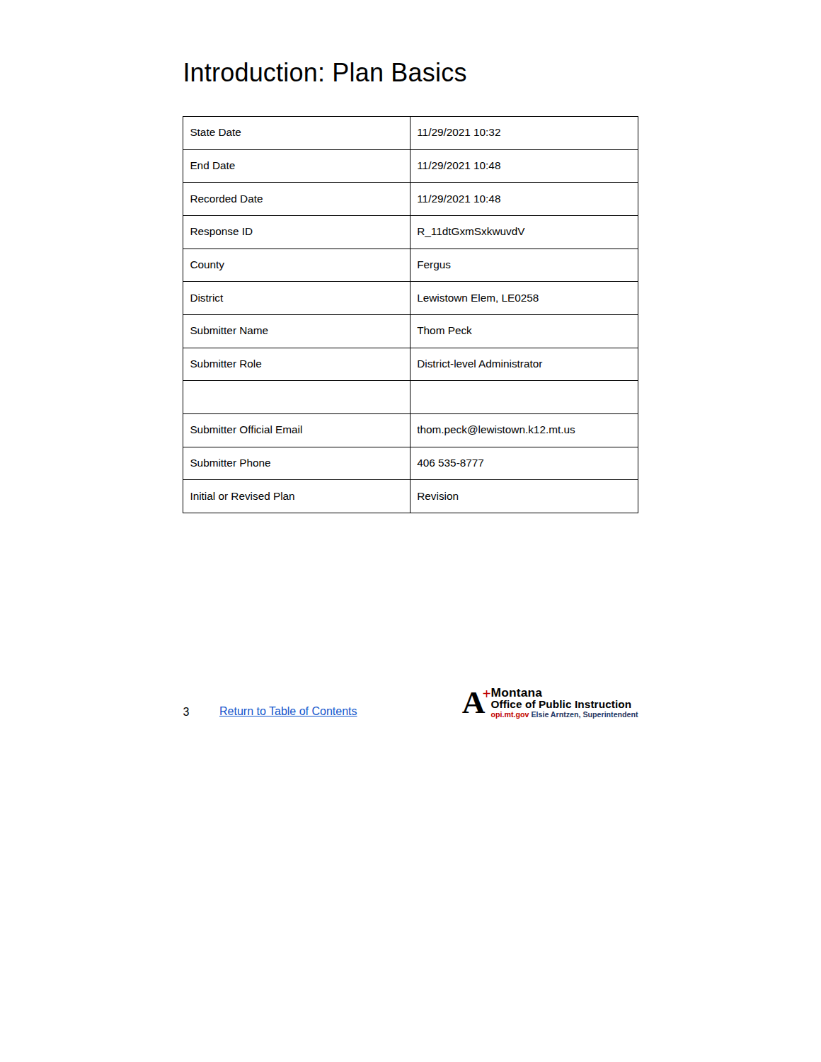Introduction: Plan Basics
| State Date | 11/29/2021 10:32 |
| End Date | 11/29/2021 10:48 |
| Recorded Date | 11/29/2021 10:48 |
| Response ID | R_11dtGxmSxkwuvdV |
| County | Fergus |
| District | Lewistown Elem, LE0258 |
| Submitter Name | Thom Peck |
| Submitter Role | District-level Administrator |
| Submitter Official Email | thom.peck@lewistown.k12.mt.us |
| Submitter Phone | 406 535-8777 |
| Initial or Revised Plan | Revision |
3
Return to Table of Contents
A+
Montana
Office of Public Instruction
opi.mt.gov Elsie Arntzen, Superintendent